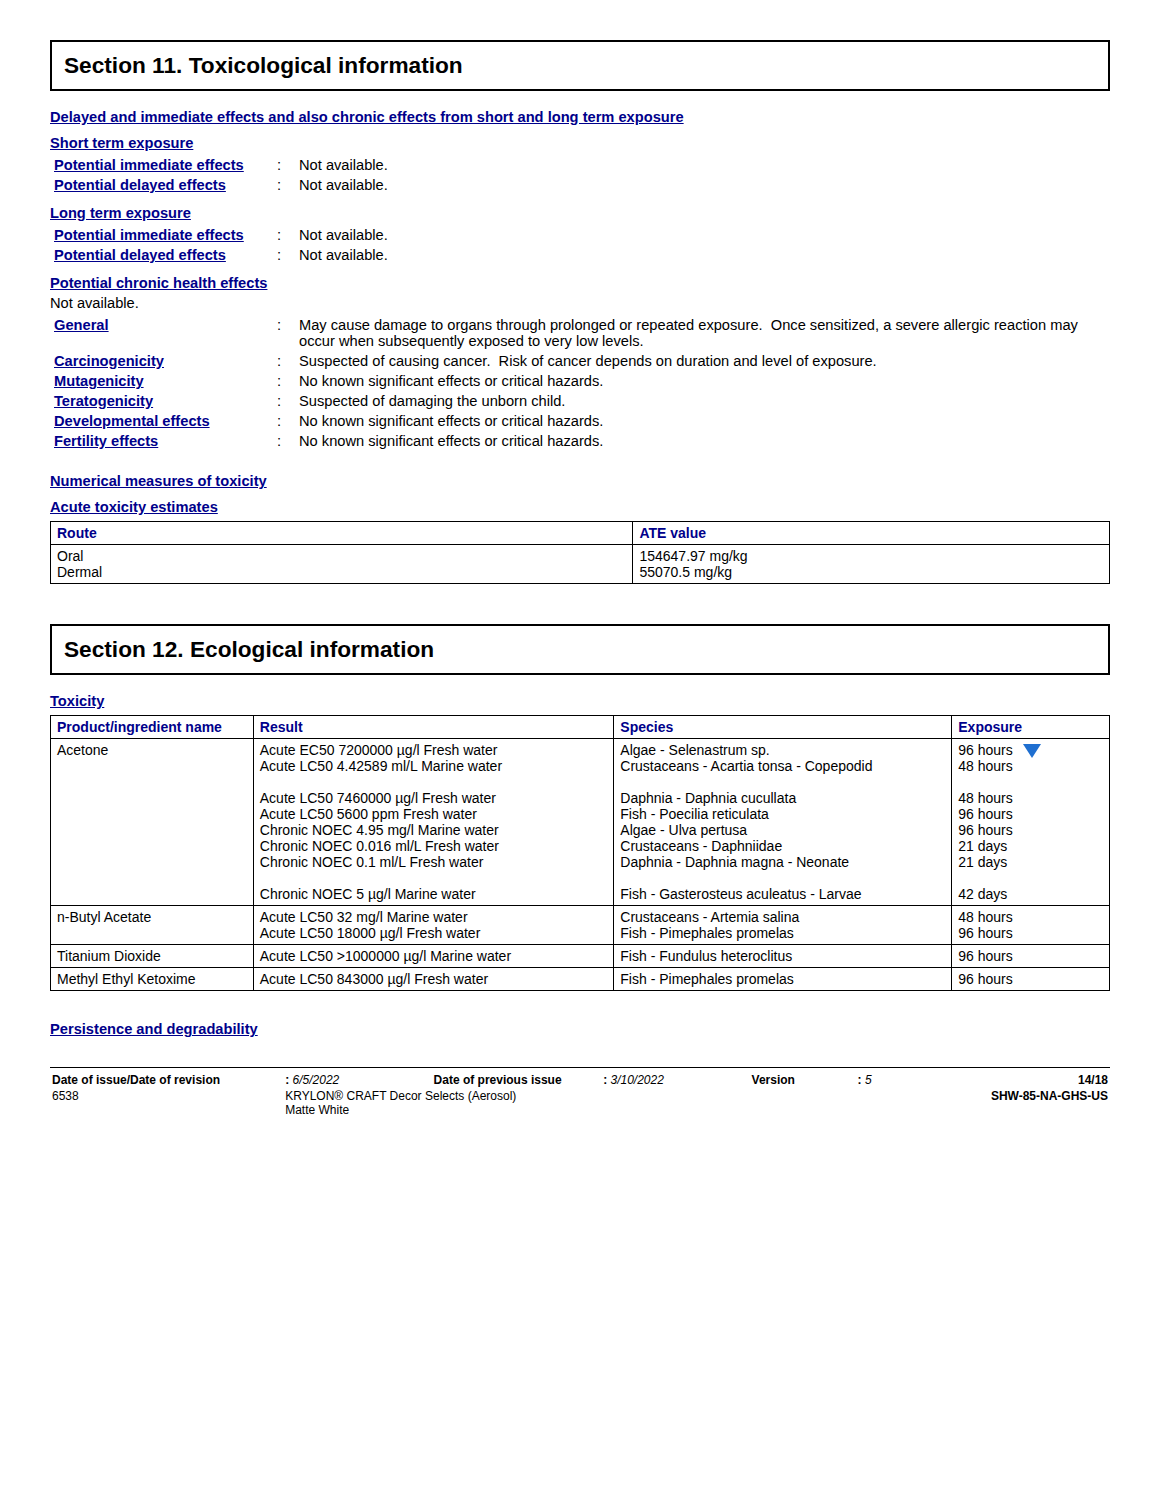Section 11. Toxicological information
Delayed and immediate effects and also chronic effects from short and long term exposure
Short term exposure
| Potential immediate effects | : | Not available. |
| Potential delayed effects | : | Not available. |
Long term exposure
| Potential immediate effects | : | Not available. |
| Potential delayed effects | : | Not available. |
Potential chronic health effects
Not available.
| General | : | May cause damage to organs through prolonged or repeated exposure. Once sensitized, a severe allergic reaction may occur when subsequently exposed to very low levels. |
| Carcinogenicity | : | Suspected of causing cancer. Risk of cancer depends on duration and level of exposure. |
| Mutagenicity | : | No known significant effects or critical hazards. |
| Teratogenicity | : | Suspected of damaging the unborn child. |
| Developmental effects | : | No known significant effects or critical hazards. |
| Fertility effects | : | No known significant effects or critical hazards. |
Numerical measures of toxicity
Acute toxicity estimates
| Route | ATE value |
| --- | --- |
| Oral Dermal | 154647.97 mg/kg 55070.5 mg/kg |
Section 12. Ecological information
Toxicity
| Product/ingredient name | Result | Species | Exposure |
| --- | --- | --- | --- |
| Acetone | Acute EC50 7200000 µg/l Fresh water Acute LC50 4.42589 ml/L Marine water Acute LC50 7460000 µg/l Fresh water Acute LC50 5600 ppm Fresh water Chronic NOEC 4.95 mg/l Marine water Chronic NOEC 0.016 ml/L Fresh water Chronic NOEC 0.1 ml/L Fresh water Chronic NOEC 5 µg/l Marine water | Algae - Selenastrum sp. Crustaceans - Acartia tonsa - Copepodid Daphnia - Daphnia cucullata Fish - Poecilia reticulata Algae - Ulva pertusa Crustaceans - Daphniidae Daphnia - Daphnia magna - Neonate Fish - Gasterosteus aculeatus - Larvae | 96 hours 48 hours 48 hours 96 hours 96 hours 21 days 21 days 42 days |
| n-Butyl Acetate | Acute LC50 32 mg/l Marine water Acute LC50 18000 µg/l Fresh water | Crustaceans - Artemia salina Fish - Pimephales promelas | 48 hours 96 hours |
| Titanium Dioxide | Acute LC50 >1000000 µg/l Marine water | Fish - Fundulus heteroclitus | 96 hours |
| Methyl Ethyl Ketoxime | Acute LC50 843000 µg/l Fresh water | Fish - Pimephales promelas | 96 hours |
Persistence and degradability
| Date of issue/Date of revision | : 6/5/2022 | Date of previous issue | : 3/10/2022 | Version | : 5 | 14/18 |
| 6538 | KRYLON® CRAFT Decor Selects (Aerosol) Matte White | SHW-85-NA-GHS-US |